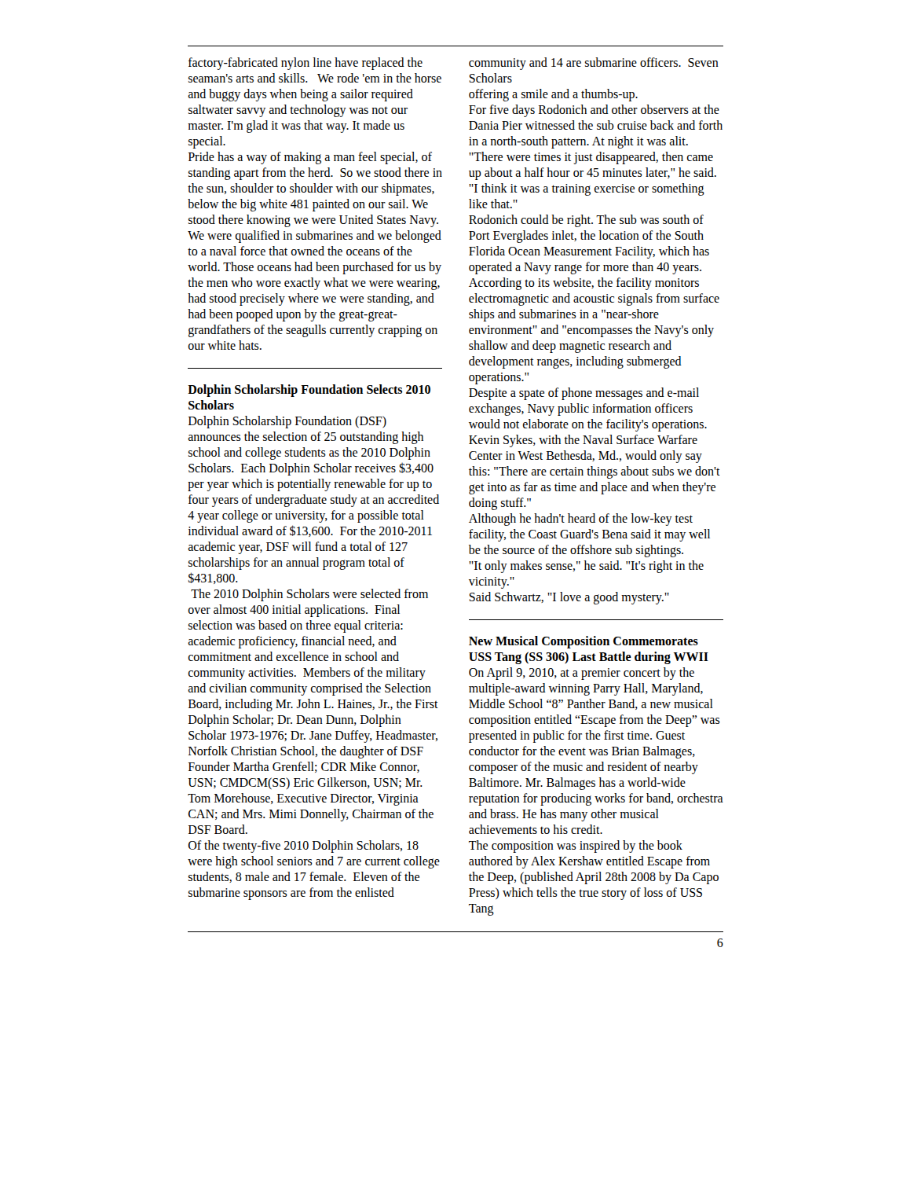factory-fabricated nylon line have replaced the seaman's arts and skills. We rode 'em in the horse and buggy days when being a sailor required saltwater savvy and technology was not our master. I'm glad it was that way. It made us special.
Pride has a way of making a man feel special, of standing apart from the herd. So we stood there in the sun, shoulder to shoulder with our shipmates, below the big white 481 painted on our sail. We stood there knowing we were United States Navy. We were qualified in submarines and we belonged to a naval force that owned the oceans of the world. Those oceans had been purchased for us by the men who wore exactly what we were wearing, had stood precisely where we were standing, and had been pooped upon by the great-great-grandfathers of the seagulls currently crapping on our white hats.
Dolphin Scholarship Foundation Selects 2010 Scholars
Dolphin Scholarship Foundation (DSF) announces the selection of 25 outstanding high school and college students as the 2010 Dolphin Scholars. Each Dolphin Scholar receives $3,400 per year which is potentially renewable for up to four years of undergraduate study at an accredited 4 year college or university, for a possible total individual award of $13,600. For the 2010-2011 academic year, DSF will fund a total of 127 scholarships for an annual program total of $431,800.
The 2010 Dolphin Scholars were selected from over almost 400 initial applications. Final selection was based on three equal criteria: academic proficiency, financial need, and commitment and excellence in school and community activities. Members of the military and civilian community comprised the Selection Board, including Mr. John L. Haines, Jr., the First Dolphin Scholar; Dr. Dean Dunn, Dolphin Scholar 1973-1976; Dr. Jane Duffey, Headmaster, Norfolk Christian School, the daughter of DSF Founder Martha Grenfell; CDR Mike Connor, USN; CMDCM(SS) Eric Gilkerson, USN; Mr. Tom Morehouse, Executive Director, Virginia CAN; and Mrs. Mimi Donnelly, Chairman of the DSF Board.
Of the twenty-five 2010 Dolphin Scholars, 18 were high school seniors and 7 are current college students, 8 male and 17 female. Eleven of the submarine sponsors are from the enlisted community and 14 are submarine officers. Seven Scholars
offering a smile and a thumbs-up.
For five days Rodonich and other observers at the Dania Pier witnessed the sub cruise back and forth in a north-south pattern. At night it was alit.
"There were times it just disappeared, then came up about a half hour or 45 minutes later," he said. "I think it was a training exercise or something like that."
Rodonich could be right. The sub was south of Port Everglades inlet, the location of the South Florida Ocean Measurement Facility, which has operated a Navy range for more than 40 years.
According to its website, the facility monitors electromagnetic and acoustic signals from surface ships and submarines in a "near-shore environment" and "encompasses the Navy's only shallow and deep magnetic research and development ranges, including submerged operations."
Despite a spate of phone messages and e-mail exchanges, Navy public information officers would not elaborate on the facility's operations. Kevin Sykes, with the Naval Surface Warfare Center in West Bethesda, Md., would only say this: "There are certain things about subs we don't get into as far as time and place and when they're doing stuff."
Although he hadn't heard of the low-key test facility, the Coast Guard's Bena said it may well be the source of the offshore sub sightings.
"It only makes sense," he said. "It's right in the vicinity."
Said Schwartz, "I love a good mystery."
New Musical Composition Commemorates USS Tang (SS 306) Last Battle during WWII
On April 9, 2010, at a premier concert by the multiple-award winning Parry Hall, Maryland, Middle School “8” Panther Band, a new musical composition entitled “Escape from the Deep” was presented in public for the first time. Guest conductor for the event was Brian Balmages, composer of the music and resident of nearby Baltimore. Mr. Balmages has a world-wide reputation for producing works for band, orchestra and brass. He has many other musical achievements to his credit.
The composition was inspired by the book authored by Alex Kershaw entitled Escape from the Deep, (published April 28th 2008 by Da Capo Press) which tells the true story of loss of USS Tang
6